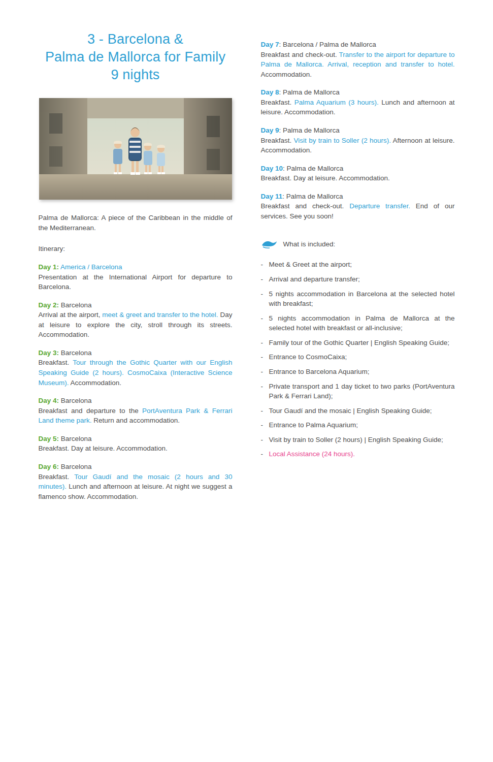3 - Barcelona &
Palma de Mallorca for Family
9 nights
Palma de Mallorca: A piece of the Caribbean in the middle of the Mediterranean.
Itinerary:
Day 1: America / Barcelona
Presentation at the International Airport for departure to Barcelona.
Day 2: Barcelona
Arrival at the airport, meet & greet and transfer to the hotel. Day at leisure to explore the city, stroll through its streets. Accommodation.
Day 3: Barcelona
Breakfast. Tour through the Gothic Quarter with our English Speaking Guide (2 hours). CosmoCaixa (Interactive Science Museum). Accommodation.
Day 4: Barcelona
Breakfast and departure to the PortAventura Park & Ferrari Land theme park. Return and accommodation.
Day 5: Barcelona
Breakfast. Day at leisure. Accommodation.
Day 6: Barcelona
Breakfast. Tour Gaudí and the mosaic (2 hours and 30 minutes). Lunch and afternoon at leisure. At night we suggest a flamenco show. Accommodation.
Day 7: Barcelona / Palma de Mallorca
Breakfast and check-out. Transfer to the airport for departure to Palma de Mallorca. Arrival, reception and transfer to hotel. Accommodation.
Day 8: Palma de Mallorca
Breakfast. Palma Aquarium (3 hours). Lunch and afternoon at leisure. Accommodation.
Day 9: Palma de Mallorca
Breakfast. Visit by train to Soller (2 hours). Afternoon at leisure. Accommodation.
Day 10: Palma de Mallorca
Breakfast. Day at leisure. Accommodation.
Day 11: Palma de Mallorca
Breakfast and check-out. Departure transfer. End of our services. See you soon!
What is included:
Meet & Greet at the airport;
Arrival and departure transfer;
5 nights accommodation in Barcelona at the selected hotel with breakfast;
5 nights accommodation in Palma de Mallorca at the selected hotel with breakfast or all-inclusive;
Family tour of the Gothic Quarter | English Speaking Guide;
Entrance to CosmoCaixa;
Entrance to Barcelona Aquarium;
Private transport and 1 day ticket to two parks (PortAventura Park & Ferrari Land);
Tour Gaudí and the mosaic | English Speaking Guide;
Entrance to Palma Aquarium;
Visit by train to Soller (2 hours) | English Speaking Guide;
Local Assistance (24 hours).